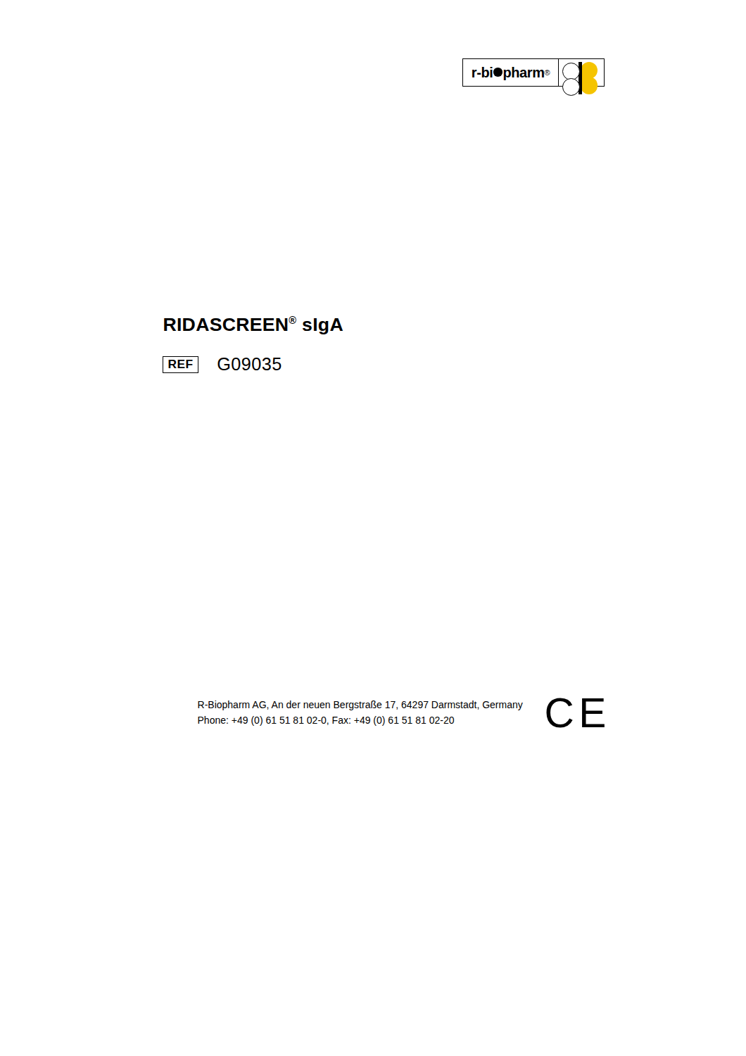r-bi pharm®
RIDASCREEN® sIgA
REF G09035
R-Biopharm AG, An der neuen Bergstraße 17, 64297 Darmstadt, Germany
Phone: +49 (0) 61 51 81 02-0, Fax: +49 (0) 61 51 81 02-20
C E